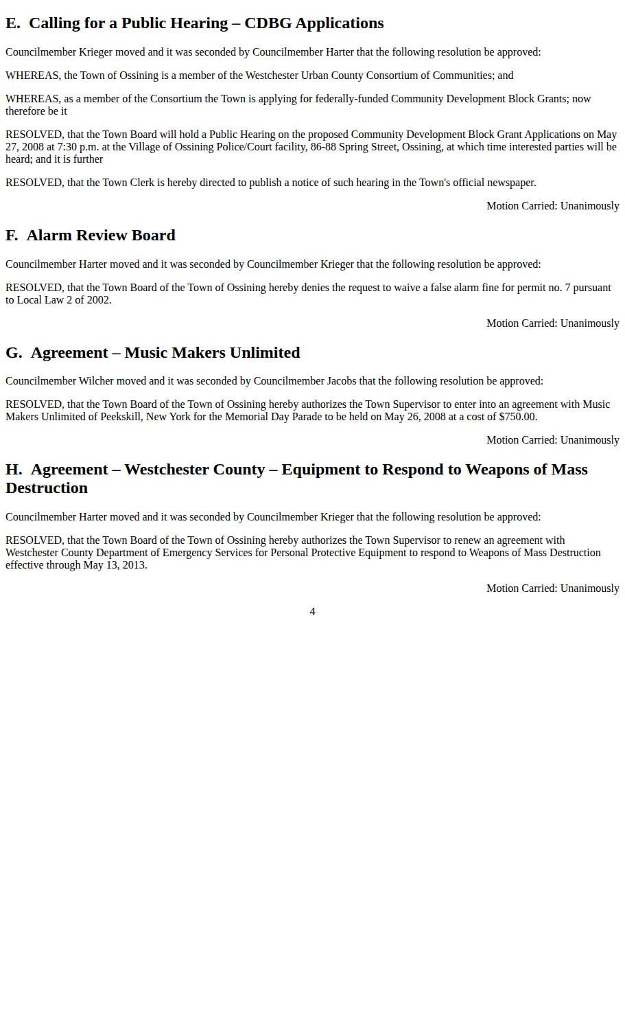E. Calling for a Public Hearing – CDBG Applications
Councilmember Krieger moved and it was seconded by Councilmember Harter that the following resolution be approved:
WHEREAS, the Town of Ossining is a member of the Westchester Urban County Consortium of Communities; and
WHEREAS, as a member of the Consortium the Town is applying for federally-funded Community Development Block Grants; now therefore be it
RESOLVED, that the Town Board will hold a Public Hearing on the proposed Community Development Block Grant Applications on May 27, 2008 at 7:30 p.m. at the Village of Ossining Police/Court facility, 86-88 Spring Street, Ossining, at which time interested parties will be heard; and it is further
RESOLVED, that the Town Clerk is hereby directed to publish a notice of such hearing in the Town's official newspaper.
Motion Carried: Unanimously
F. Alarm Review Board
Councilmember Harter moved and it was seconded by Councilmember Krieger that the following resolution be approved:
RESOLVED, that the Town Board of the Town of Ossining hereby denies the request to waive a false alarm fine for permit no. 7 pursuant to Local Law 2 of 2002.
Motion Carried: Unanimously
G. Agreement – Music Makers Unlimited
Councilmember Wilcher moved and it was seconded by Councilmember Jacobs that the following resolution be approved:
RESOLVED, that the Town Board of the Town of Ossining hereby authorizes the Town Supervisor to enter into an agreement with Music Makers Unlimited of Peekskill, New York for the Memorial Day Parade to be held on May 26, 2008 at a cost of $750.00.
Motion Carried: Unanimously
H. Agreement – Westchester County – Equipment to Respond to Weapons of Mass Destruction
Councilmember Harter moved and it was seconded by Councilmember Krieger that the following resolution be approved:
RESOLVED, that the Town Board of the Town of Ossining hereby authorizes the Town Supervisor to renew an agreement with Westchester County Department of Emergency Services for Personal Protective Equipment to respond to Weapons of Mass Destruction effective through May 13, 2013.
Motion Carried: Unanimously
4